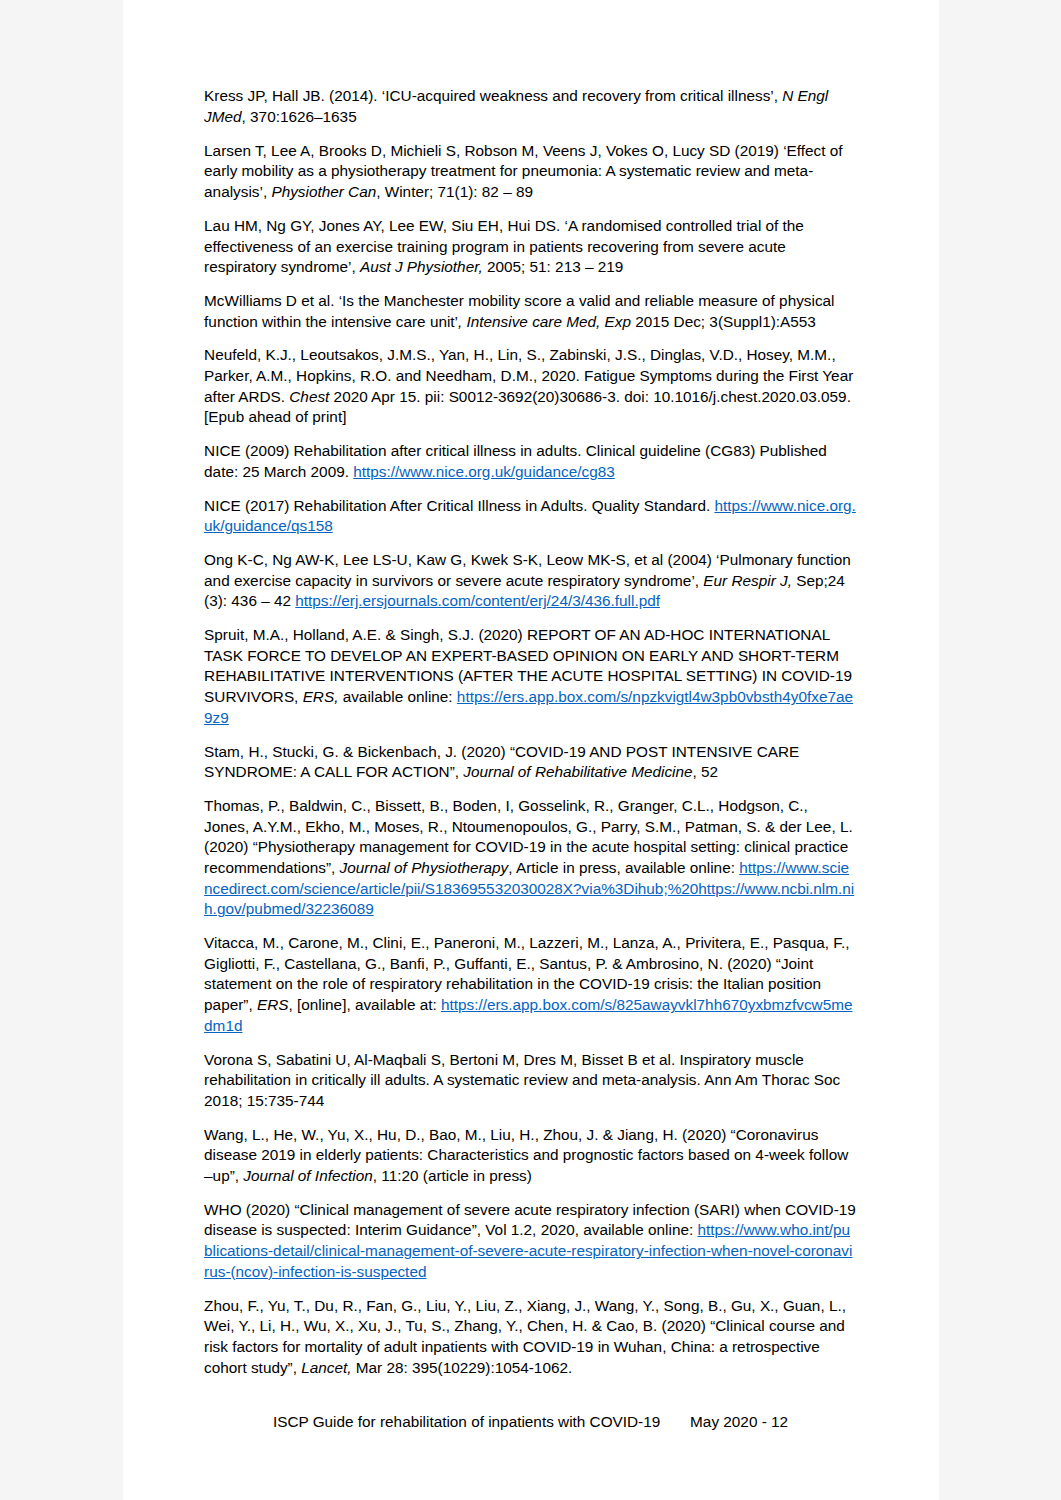Kress JP, Hall JB. (2014). ‘ICU-acquired weakness and recovery from critical illness’, N Engl JMed, 370:1626–1635
Larsen T, Lee A, Brooks D, Michieli S, Robson M, Veens J, Vokes O, Lucy SD (2019) ‘Effect of early mobility as a physiotherapy treatment for pneumonia: A systematic review and meta-analysis’, Physiother Can, Winter; 71(1): 82 – 89
Lau HM, Ng GY, Jones AY, Lee EW, Siu EH, Hui DS. ‘A randomised controlled trial of the effectiveness of an exercise training program in patients recovering from severe acute respiratory syndrome’, Aust J Physiother, 2005; 51: 213 – 219
McWilliams D et al. ‘Is the Manchester mobility score a valid and reliable measure of physical function within the intensive care unit’, Intensive care Med, Exp 2015 Dec; 3(Suppl1):A553
Neufeld, K.J., Leoutsakos, J.M.S., Yan, H., Lin, S., Zabinski, J.S., Dinglas, V.D., Hosey, M.M., Parker, A.M., Hopkins, R.O. and Needham, D.M., 2020. Fatigue Symptoms during the First Year after ARDS. Chest 2020 Apr 15. pii: S0012-3692(20)30686-3. doi: 10.1016/j.chest.2020.03.059. [Epub ahead of print]
NICE (2009) Rehabilitation after critical illness in adults. Clinical guideline (CG83) Published date: 25 March 2009. https://www.nice.org.uk/guidance/cg83
NICE (2017) Rehabilitation After Critical Illness in Adults. Quality Standard. https://www.nice.org.uk/guidance/qs158
Ong K-C, Ng AW-K, Lee LS-U, Kaw G, Kwek S-K, Leow MK-S, et al (2004) ‘Pulmonary function and exercise capacity in survivors or severe acute respiratory syndrome’, Eur Respir J, Sep;24 (3): 436 – 42 https://erj.ersjournals.com/content/erj/24/3/436.full.pdf
Spruit, M.A., Holland, A.E. & Singh, S.J. (2020) REPORT OF AN AD-HOC INTERNATIONAL TASK FORCE TO DEVELOP AN EXPERT-BASED OPINION ON EARLY AND SHORT-TERM REHABILITATIVE INTERVENTIONS (AFTER THE ACUTE HOSPITAL SETTING) IN COVID-19 SURVIVORS, ERS, available online: https://ers.app.box.com/s/npzkvigtl4w3pb0vbsth4y0fxe7ae9z9
Stam, H., Stucki, G. & Bickenbach, J. (2020) “COVID-19 AND POST INTENSIVE CARE SYNDROME: A CALL FOR ACTION”, Journal of Rehabilitative Medicine, 52
Thomas, P., Baldwin, C., Bissett, B., Boden, I, Gosselink, R., Granger, C.L., Hodgson, C., Jones, A.Y.M., Ekho, M., Moses, R., Ntoumenopoulos, G., Parry, S.M., Patman, S. & der Lee, L. (2020) “Physiotherapy management for COVID-19 in the acute hospital setting: clinical practice recommendations”, Journal of Physiotherapy, Article in press, available online: https://www.sciencedirect.com/science/article/pii/S183695532030028X?via%3Dihub;%20https://www.ncbi.nlm.nih.gov/pubmed/32236089
Vitacca, M., Carone, M., Clini, E., Paneroni, M., Lazzeri, M., Lanza, A., Privitera, E., Pasqua, F., Gigliotti, F., Castellana, G., Banfi, P., Guffanti, E., Santus, P. & Ambrosino, N. (2020) “Joint statement on the role of respiratory rehabilitation in the COVID-19 crisis: the Italian position paper”, ERS, [online], available at: https://ers.app.box.com/s/825awayvkl7hh670yxbmzfvcw5medm1d
Vorona S, Sabatini U, Al-Maqbali S, Bertoni M, Dres M, Bisset B et al. Inspiratory muscle rehabilitation in critically ill adults. A systematic review and meta-analysis. Ann Am Thorac Soc 2018; 15:735-744
Wang, L., He, W., Yu, X., Hu, D., Bao, M., Liu, H., Zhou, J. & Jiang, H. (2020) “Coronavirus disease 2019 in elderly patients: Characteristics and prognostic factors based on 4-week follow –up”, Journal of Infection, 11:20 (article in press)
WHO (2020) “Clinical management of severe acute respiratory infection (SARI) when COVID-19 disease is suspected: Interim Guidance”, Vol 1.2, 2020, available online: https://www.who.int/publications-detail/clinical-management-of-severe-acute-respiratory-infection-when-novel-coronavirus-(ncov)-infection-is-suspected
Zhou, F., Yu, T., Du, R., Fan, G., Liu, Y., Liu, Z., Xiang, J., Wang, Y., Song, B., Gu, X., Guan, L., Wei, Y., Li, H., Wu, X., Xu, J., Tu, S., Zhang, Y., Chen, H. & Cao, B. (2020) “Clinical course and risk factors for mortality of adult inpatients with COVID-19 in Wuhan, China: a retrospective cohort study”, Lancet, Mar 28: 395(10229):1054-1062.
ISCP Guide for rehabilitation of inpatients with COVID-19 May 2020 - 12